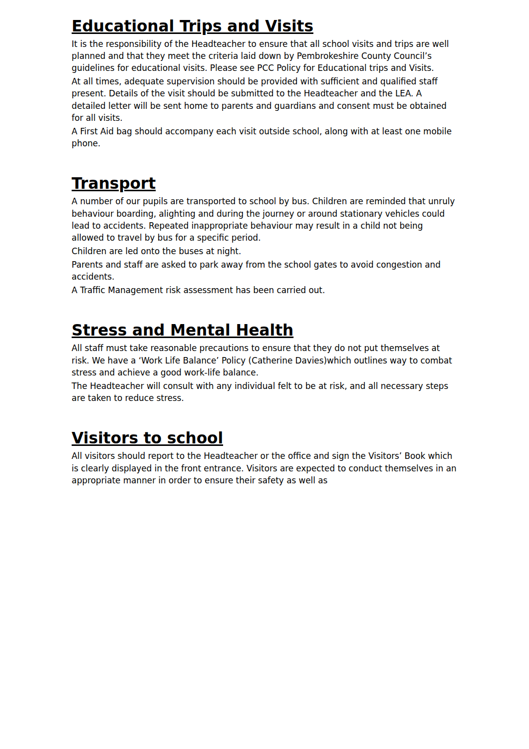Educational Trips and Visits
It is the responsibility of the Headteacher to ensure that all school visits and trips are well planned and that they meet the criteria laid down by Pembrokeshire County Council’s guidelines for educational visits. Please see PCC Policy for Educational trips and Visits.
At all times, adequate supervision should be provided with sufficient and qualified staff present. Details of the visit should be submitted to the Headteacher and the LEA. A detailed letter will be sent home to parents and guardians and consent must be obtained for all visits.
A First Aid bag should accompany each visit outside school, along with at least one mobile phone.
Transport
A number of our pupils are transported to school by bus. Children are reminded that unruly behaviour boarding, alighting and during the journey or around stationary vehicles could lead to accidents. Repeated inappropriate behaviour may result in a child not being allowed to travel by bus for a specific period.
Children are led onto the buses at night.
Parents and staff are asked to park away from the school gates to avoid congestion and accidents.
A Traffic Management risk assessment has been carried out.
Stress and Mental Health
All staff must take reasonable precautions to ensure that they do not put themselves at risk. We have a ‘Work Life Balance’ Policy (Catherine Davies)which outlines way to combat stress and achieve a good work-life balance.
The Headteacher will consult with any individual felt to be at risk, and all necessary steps are taken to reduce stress.
Visitors to school
All visitors should report to the Headteacher or the office and sign the Visitors’ Book which is clearly displayed in the front entrance. Visitors are expected to conduct themselves in an appropriate manner in order to ensure their safety as well as